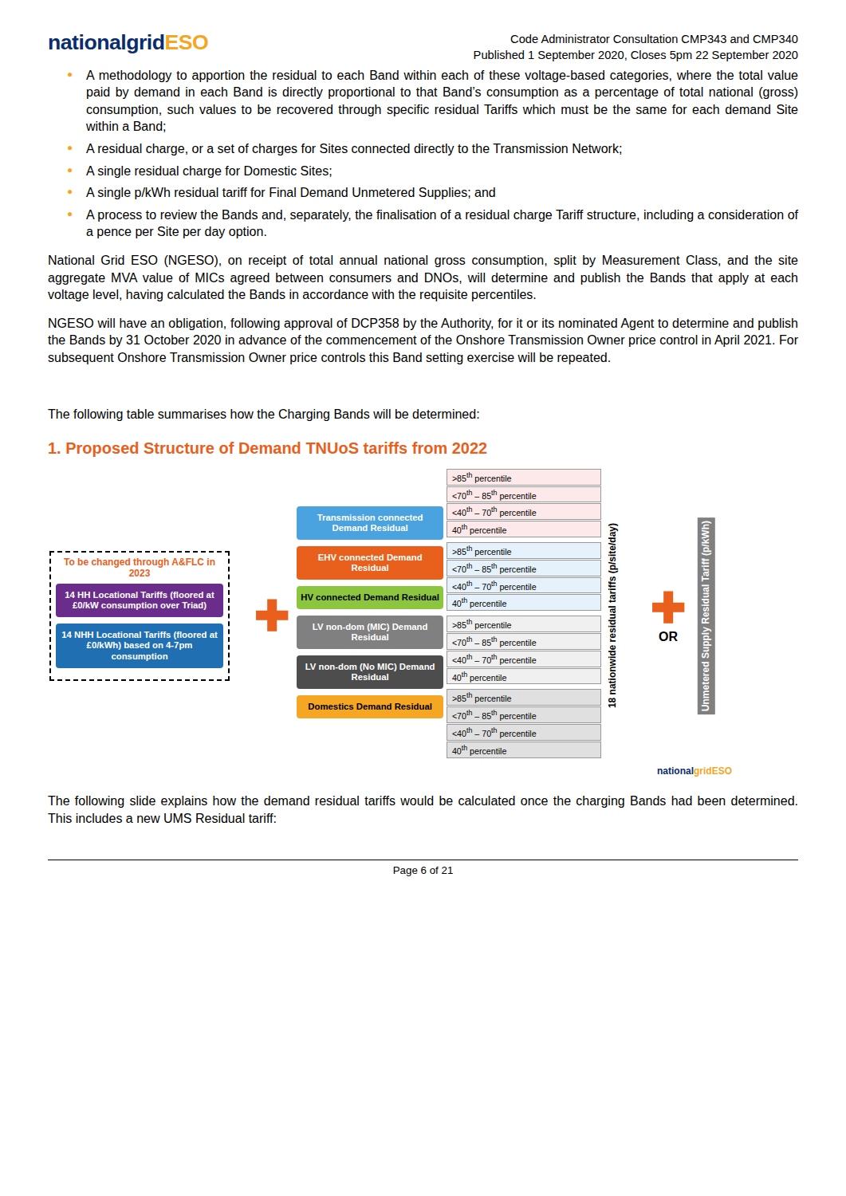national grid ESO
Code Administrator Consultation CMP343 and CMP340
Published 1 September 2020, Closes 5pm 22 September 2020
A methodology to apportion the residual to each Band within each of these voltage-based categories, where the total value paid by demand in each Band is directly proportional to that Band’s consumption as a percentage of total national (gross) consumption, such values to be recovered through specific residual Tariffs which must be the same for each demand Site within a Band;
A residual charge, or a set of charges for Sites connected directly to the Transmission Network;
A single residual charge for Domestic Sites;
A single p/kWh residual tariff for Final Demand Unmetered Supplies; and
A process to review the Bands and, separately, the finalisation of a residual charge Tariff structure, including a consideration of a pence per Site per day option.
National Grid ESO (NGESO), on receipt of total annual national gross consumption, split by Measurement Class, and the site aggregate MVA value of MICs agreed between consumers and DNOs, will determine and publish the Bands that apply at each voltage level, having calculated the Bands in accordance with the requisite percentiles.
NGESO will have an obligation, following approval of DCP358 by the Authority, for it or its nominated Agent to determine and publish the Bands by 31 October 2020 in advance of the commencement of the Onshore Transmission Owner price control in April 2021. For subsequent Onshore Transmission Owner price controls this Band setting exercise will be repeated.
The following table summarises how the Charging Bands will be determined:
1. Proposed Structure of Demand TNUoS tariffs from 2022
| To be changed through A&FLC in 2023 14 HH Locational Tariffs (floored at £0/kW consumption over Triad) 14 NHH Locational Tariffs (floored at £0/kWh) based on 4-7pm consumption | ✚ | Transmission connected Demand Residual EHV connected Demand Residual HV connected Demand Residual LV non-dom (MIC) Demand Residual LV non-dom (No MIC) Demand Residual Domestics Demand Residual | >85 th percentile <70 th – 85 th percentile <40 th – 70 th percentile 40 th percentile >85 th percentile <70 th – 85 th percentile <40 th – 70 th percentile 40 th percentile >85 th percentile <70 th – 85 th percentile <40 th – 70 th percentile 40 th percentile >85 th percentile <70 th – 85 th percentile <40 th – 70 th percentile 40 th percentile | 18 nationwide residual tariffs (p/site/day) | ✚ OR | Unmetered Supply Residual Tariff (p/kWh) |
| national gridESO |
The following slide explains how the demand residual tariffs would be calculated once the charging Bands had been determined. This includes a new UMS Residual tariff:
Page 6 of 21